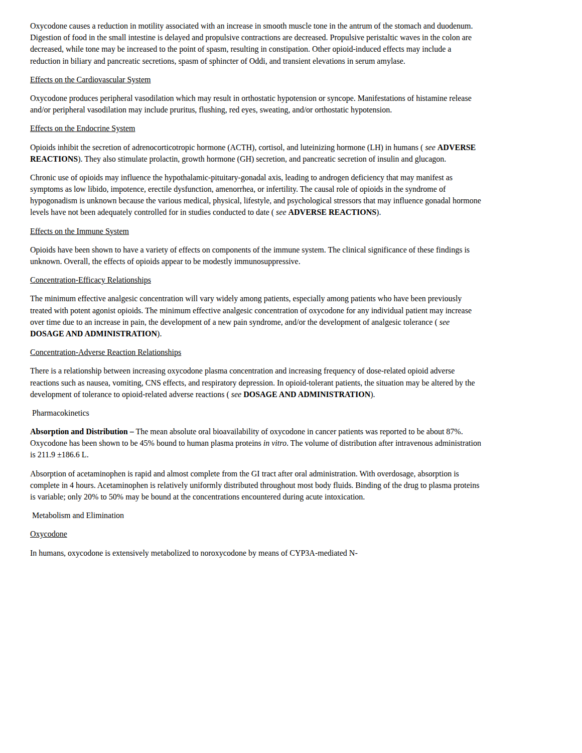Oxycodone causes a reduction in motility associated with an increase in smooth muscle tone in the antrum of the stomach and duodenum. Digestion of food in the small intestine is delayed and propulsive contractions are decreased. Propulsive peristaltic waves in the colon are decreased, while tone may be increased to the point of spasm, resulting in constipation. Other opioid-induced effects may include a reduction in biliary and pancreatic secretions, spasm of sphincter of Oddi, and transient elevations in serum amylase.
Effects on the Cardiovascular System
Oxycodone produces peripheral vasodilation which may result in orthostatic hypotension or syncope. Manifestations of histamine release and/or peripheral vasodilation may include pruritus, flushing, red eyes, sweating, and/or orthostatic hypotension.
Effects on the Endocrine System
Opioids inhibit the secretion of adrenocorticotropic hormone (ACTH), cortisol, and luteinizing hormone (LH) in humans ( see ADVERSE REACTIONS). They also stimulate prolactin, growth hormone (GH) secretion, and pancreatic secretion of insulin and glucagon.
Chronic use of opioids may influence the hypothalamic-pituitary-gonadal axis, leading to androgen deficiency that may manifest as symptoms as low libido, impotence, erectile dysfunction, amenorrhea, or infertility. The causal role of opioids in the syndrome of hypogonadism is unknown because the various medical, physical, lifestyle, and psychological stressors that may influence gonadal hormone levels have not been adequately controlled for in studies conducted to date ( see ADVERSE REACTIONS).
Effects on the Immune System
Opioids have been shown to have a variety of effects on components of the immune system. The clinical significance of these findings is unknown. Overall, the effects of opioids appear to be modestly immunosuppressive.
Concentration-Efficacy Relationships
The minimum effective analgesic concentration will vary widely among patients, especially among patients who have been previously treated with potent agonist opioids. The minimum effective analgesic concentration of oxycodone for any individual patient may increase over time due to an increase in pain, the development of a new pain syndrome, and/or the development of analgesic tolerance ( see DOSAGE AND ADMINISTRATION).
Concentration-Adverse Reaction Relationships
There is a relationship between increasing oxycodone plasma concentration and increasing frequency of dose-related opioid adverse reactions such as nausea, vomiting, CNS effects, and respiratory depression. In opioid-tolerant patients, the situation may be altered by the development of tolerance to opioid-related adverse reactions ( see DOSAGE AND ADMINISTRATION).
Pharmacokinetics
Absorption and Distribution – The mean absolute oral bioavailability of oxycodone in cancer patients was reported to be about 87%. Oxycodone has been shown to be 45% bound to human plasma proteins in vitro. The volume of distribution after intravenous administration is 211.9 ±186.6 L.
Absorption of acetaminophen is rapid and almost complete from the GI tract after oral administration. With overdosage, absorption is complete in 4 hours. Acetaminophen is relatively uniformly distributed throughout most body fluids. Binding of the drug to plasma proteins is variable; only 20% to 50% may be bound at the concentrations encountered during acute intoxication.
Metabolism and Elimination
Oxycodone
In humans, oxycodone is extensively metabolized to noroxycodone by means of CYP3A-mediated N-